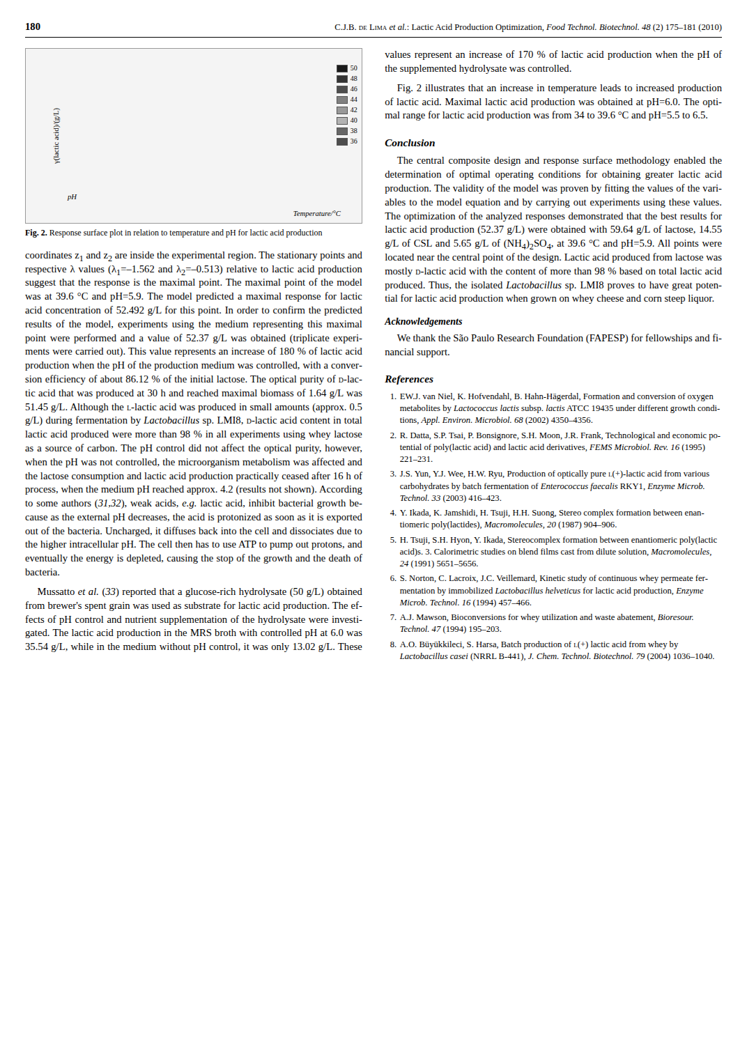180
C.J.B. de Lima et al.: Lactic Acid Production Optimization, Food Technol. Biotechnol. 48 (2) 175–181 (2010)
γ(lactic acid)/(g/L)
50
48
46
44
42
40
38
36
pH
Temperature/°C
Fig. 2. Response surface plot in relation to temperature and pH for lactic acid production
coordinates z1 and z2 are inside the experimental region. The stationary points and respective λ values (λ1=–1.562 and λ2=–0.513) relative to lactic acid production suggest that the response is the maximal point. The maximal point of the model was at 39.6 °C and pH=5.9. The model predicted a maximal response for lactic acid concentration of 52.492 g/L for this point. In order to confirm the predicted results of the model, experiments using the medium representing this maximal point were performed and a value of 52.37 g/L was obtained (triplicate experiments were carried out). This value represents an increase of 180 % of lactic acid production when the pH of the production medium was controlled, with a conversion efficiency of about 86.12 % of the initial lactose. The optical purity of d-lactic acid that was produced at 30 h and reached maximal biomass of 1.64 g/L was 51.45 g/L. Although the l-lactic acid was produced in small amounts (approx. 0.5 g/L) during fermentation by Lactobacillus sp. LMI8, d-lactic acid content in total lactic acid produced were more than 98 % in all experiments using whey lactose as a source of carbon. The pH control did not affect the optical purity, however, when the pH was not controlled, the microorganism metabolism was affected and the lactose consumption and lactic acid production practically ceased after 16 h of process, when the medium pH reached approx. 4.2 (results not shown). According to some authors (31,32), weak acids, e.g. lactic acid, inhibit bacterial growth because as the external pH decreases, the acid is protonized as soon as it is exported out of the bacteria. Uncharged, it diffuses back into the cell and dissociates due to the higher intracellular pH. The cell then has to use ATP to pump out protons, and eventually the energy is depleted, causing the stop of the growth and the death of bacteria.
Mussatto et al. (33) reported that a glucose-rich hydrolysate (50 g/L) obtained from brewer's spent grain was used as substrate for lactic acid production. The effects of pH control and nutrient supplementation of the hydrolysate were investigated. The lactic acid production in the MRS broth with controlled pH at 6.0 was 35.54 g/L, while in the medium without pH control, it was only 13.02 g/L. These values represent an increase of 170 % of lactic acid production when the pH of the supplemented hydrolysate was controlled.
Fig. 2 illustrates that an increase in temperature leads to increased production of lactic acid. Maximal lactic acid production was obtained at pH=6.0. The optimal range for lactic acid production was from 34 to 39.6 °C and pH=5.5 to 6.5.
Conclusion
The central composite design and response surface methodology enabled the determination of optimal operating conditions for obtaining greater lactic acid production. The validity of the model was proven by fitting the values of the variables to the model equation and by carrying out experiments using these values. The optimization of the analyzed responses demonstrated that the best results for lactic acid production (52.37 g/L) were obtained with 59.64 g/L of lactose, 14.55 g/L of CSL and 5.65 g/L of (NH4)2SO4, at 39.6 °C and pH=5.9. All points were located near the central point of the design. Lactic acid produced from lactose was mostly d-lactic acid with the content of more than 98 % based on total lactic acid produced. Thus, the isolated Lactobacillus sp. LMI8 proves to have great potential for lactic acid production when grown on whey cheese and corn steep liquor.
Acknowledgements
We thank the São Paulo Research Foundation (FAPESP) for fellowships and financial support.
References
EW.J. van Niel, K. Hofvendahl, B. Hahn-Hägerdal, Formation and conversion of oxygen metabolites by Lactococcus lactis subsp. lactis ATCC 19435 under different growth conditions, Appl. Environ. Microbiol. 68 (2002) 4350–4356.
R. Datta, S.P. Tsai, P. Bonsignore, S.H. Moon, J.R. Frank, Technological and economic potential of poly(lactic acid) and lactic acid derivatives, FEMS Microbiol. Rev. 16 (1995) 221–231.
J.S. Yun, Y.J. Wee, H.W. Ryu, Production of optically pure l(+)-lactic acid from various carbohydrates by batch fermentation of Enterococcus faecalis RKY1, Enzyme Microb. Technol. 33 (2003) 416–423.
Y. Ikada, K. Jamshidi, H. Tsuji, H.H. Suong, Stereo complex formation between enantiomeric poly(lactides), Macromolecules, 20 (1987) 904–906.
H. Tsuji, S.H. Hyon, Y. Ikada, Stereocomplex formation between enantiomeric poly(lactic acid)s. 3. Calorimetric studies on blend films cast from dilute solution, Macromolecules, 24 (1991) 5651–5656.
S. Norton, C. Lacroix, J.C. Veillemard, Kinetic study of continuous whey permeate fermentation by immobilized Lactobacillus helveticus for lactic acid production, Enzyme Microb. Technol. 16 (1994) 457–466.
A.J. Mawson, Bioconversions for whey utilization and waste abatement, Bioresour. Technol. 47 (1994) 195–203.
A.O. Büyükkileci, S. Harsa, Batch production of l(+) lactic acid from whey by Lactobacillus casei (NRRL B-441), J. Chem. Technol. Biotechnol. 79 (2004) 1036–1040.